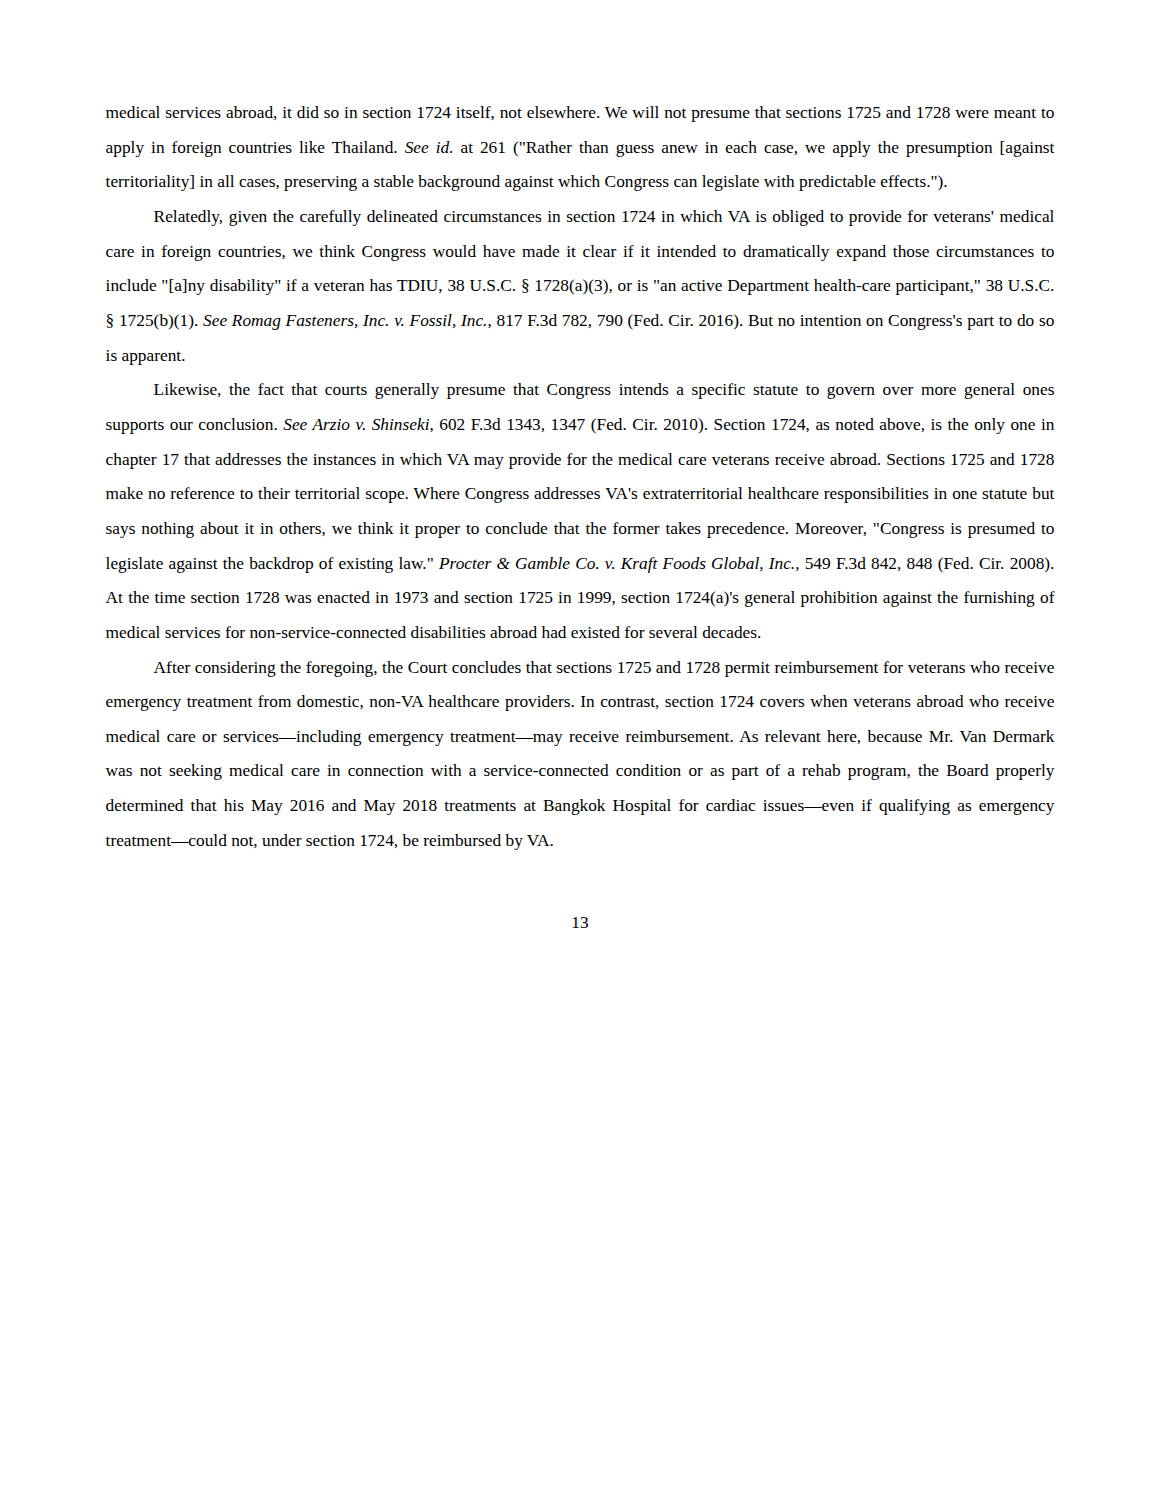medical services abroad, it did so in section 1724 itself, not elsewhere. We will not presume that sections 1725 and 1728 were meant to apply in foreign countries like Thailand. See id. at 261 ("Rather than guess anew in each case, we apply the presumption [against territoriality] in all cases, preserving a stable background against which Congress can legislate with predictable effects.").
Relatedly, given the carefully delineated circumstances in section 1724 in which VA is obliged to provide for veterans' medical care in foreign countries, we think Congress would have made it clear if it intended to dramatically expand those circumstances to include "[a]ny disability" if a veteran has TDIU, 38 U.S.C. § 1728(a)(3), or is "an active Department health-care participant," 38 U.S.C. § 1725(b)(1). See Romag Fasteners, Inc. v. Fossil, Inc., 817 F.3d 782, 790 (Fed. Cir. 2016). But no intention on Congress's part to do so is apparent.
Likewise, the fact that courts generally presume that Congress intends a specific statute to govern over more general ones supports our conclusion. See Arzio v. Shinseki, 602 F.3d 1343, 1347 (Fed. Cir. 2010). Section 1724, as noted above, is the only one in chapter 17 that addresses the instances in which VA may provide for the medical care veterans receive abroad. Sections 1725 and 1728 make no reference to their territorial scope. Where Congress addresses VA's extraterritorial healthcare responsibilities in one statute but says nothing about it in others, we think it proper to conclude that the former takes precedence. Moreover, "Congress is presumed to legislate against the backdrop of existing law." Procter & Gamble Co. v. Kraft Foods Global, Inc., 549 F.3d 842, 848 (Fed. Cir. 2008). At the time section 1728 was enacted in 1973 and section 1725 in 1999, section 1724(a)'s general prohibition against the furnishing of medical services for non-service-connected disabilities abroad had existed for several decades.
After considering the foregoing, the Court concludes that sections 1725 and 1728 permit reimbursement for veterans who receive emergency treatment from domestic, non-VA healthcare providers. In contrast, section 1724 covers when veterans abroad who receive medical care or services—including emergency treatment—may receive reimbursement. As relevant here, because Mr. Van Dermark was not seeking medical care in connection with a service-connected condition or as part of a rehab program, the Board properly determined that his May 2016 and May 2018 treatments at Bangkok Hospital for cardiac issues—even if qualifying as emergency treatment—could not, under section 1724, be reimbursed by VA.
13